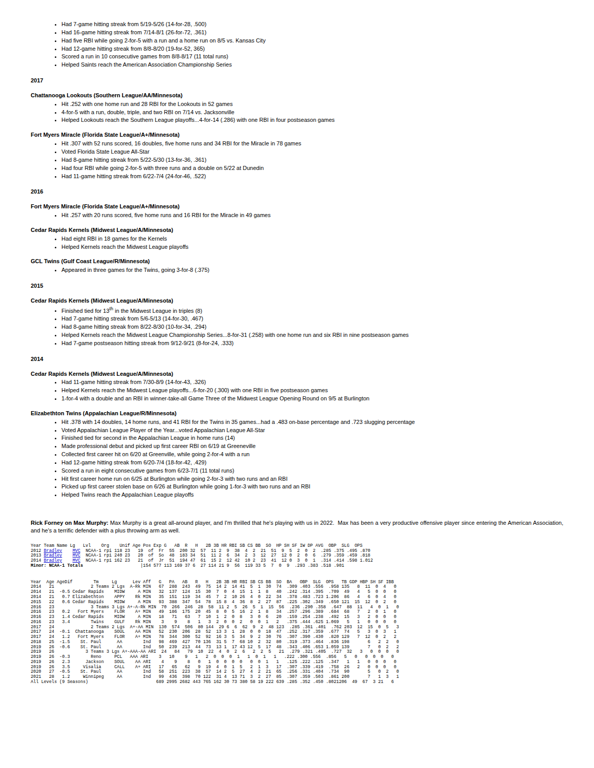Had 7-game hitting streak from 5/19-5/26 (14-for-28, .500)
Had 16-game hitting streak from 7/14-8/1 (26-for-72, .361)
Had five RBI while going 2-for-5 with a run and a home run on 8/5 vs. Kansas City
Had 12-game hitting streak from 8/8-8/20 (19-for-52, 365)
Scored a run in 10 consecutive games from 8/8-8/17 (11 total runs)
Helped Saints reach the American Association Championship Series
2017
Chattanooga Lookouts (Southern League/AA/Minnesota)
Hit .252 with one home run and 28 RBI for the Lookouts in 52 games
4-for-5 with a run, double, triple, and two RBI on 7/14 vs. Jacksonville
Helped Lookouts reach the Southern League playoffs...4-for-14 (.286) with one RBI in four postseason games
Fort Myers Miracle (Florida State League/A+/Minnesota)
Hit .307 with 52 runs scored, 16 doubles, five home runs and 34 RBI for the Miracle in 78 games
Voted Florida State League All-Star
Had 8-game hitting streak from 5/22-5/30 (13-for-36, .361)
Had four RBI while going 2-for-5 with three runs and a double on 5/22 at Dunedin
Had 11-game hitting streak from 6/22-7/4 (24-for-46, .522)
2016
Fort Myers Miracle (Florida State League/A+/Minnesota)
Hit .257 with 20 runs scored, five home runs and 16 RBI for the Miracle in 49 games
Cedar Rapids Kernels (Midwest League/A/Minnesota)
Had eight RBI in 18 games for the Kernels
Helped Kernels reach the Midwest League playoffs
GCL Twins (Gulf Coast League/R/Minnesota)
Appeared in three games for the Twins, going 3-for-8 (.375)
2015
Cedar Rapids Kernels (Midwest League/A/Minnesota)
Finished tied for 13th in the Midwest League in triples (8)
Had 7-game hitting streak from 5/6-5/13 (14-for-30, .467)
Had 8-game hitting streak from 8/22-8/30 (10-for-34, .294)
Helped Kernels reach the Midwest League Championship Series...8-for-31 (.258) with one home run and six RBI in nine postseason games
Had 7-game postseason hitting streak from 9/12-9/21 (8-for-24, .333)
2014
Cedar Rapids Kernels (Midwest League/A/Minnesota)
Had 11-game hitting streak from 7/30-8/9 (14-for-43, .326)
Helped Kernels reach the Midwest League playoffs...6-for-20 (.300) with one RBI in five postseason games
1-for-4 with a double and an RBI in winner-take-all Game Three of the Midwest League Opening Round on 9/5 at Burlington
Elizabethton Twins (Appalachian League/R/Minnesota)
Hit .378 with 14 doubles, 14 home runs, and 41 RBI for the Twins in 35 games...had a .483 on-base percentage and .723 slugging percentage
Voted Appalachian League Player of the Year...voted Appalachian League All-Star
Finished tied for second in the Appalachian League in home runs (14)
Made professional debut and picked up first career RBI on 6/19 at Greeneville
Collected first career hit on 6/20 at Greenville, while going 2-for-4 with a run
Had 12-game hitting streak from 6/20-7/4 (18-for-42, .429)
Scored a run in eight consecutive games from 6/23-7/1 (11 total runs)
Hit first career home run on 6/25 at Burlington while going 2-for-3 with two runs and an RBI
Picked up first career stolen base on 6/26 at Burlington while going 1-for-3 with two runs and an RBI
Helped Twins reach the Appalachian League playoffs
Rick Forney on Max Murphy: Max Murphy is a great all-around player, and I'm thrilled that he's playing with us in 2022. Max has been a very productive offensive player since entering the American Association, and he's a terrific defender with a plus throwing arm as well.
Year Team Name Lg   Lvl    Org    Unif Age Pos Exp G   AB  R   H   2B 3B HR RBI SB CS BB  SO  HP SH SF IW DP AVG  OBP  SLG  OPS
2012 Bradley    MVC  NCAA-1 rpi 118 23   19  of  Fr  55  200 32  57  11 2  9  38  4  2  21  51  9  5  2  0  2  .285 .375 .495 .870
2013 Bradley    MVC  NCAA-1 rpi 240 23   20  of  So  48  183 34  51  11 2  6  34  2  3  12  27  12 0  2  0  6  .279 .359 .459 .818
2014 Bradley    MVC  NCAA-1 rpi 162 23   21  of  Jr  51  194 47  61  15 2  12 42  10 2  23  41  12 0  3  0  1  .314 .414 .598 1.012
Minor: NCAA-1 Totals                      |154 577 113 169 37 6  27 114 21 9  56  119 33 5  7  0  9  .293 .383 .518 .901
Year  Age AgeDif        Tm     Lg      Lev Aff   G   PA   AB   R   H   2B 3B HR RBI SB CS BB  SO  BA   OBP  SLG  OPS   TB GDP HBP SH SF IBB
2014   21              2 Teams 2 Lgs  A-Rk MIN   67  288  243  49  75  14 2  14 41  5  1  30  74  .309 .403 .556  .958 135   8  11  0  4   0
2014   21  -0.5 Cedar Rapids    MIDW     A MIN   32  137  124  15  30  7  0  4  15  1  1  8   40  .242 .314 .395  .709  49   4   5  0  0   0
2014   21   0.7 Elizabethton    APPY    Rk MIN   35  151  119  34  45  7  2  10 26  4  0  22  34  .378 .483 .723 1.206  86   4   6  0  4   0
2015   22   0.6 Cedar Rapids    MIDW     A MIN   93  388  347  54  78  15 8  4  36  8  2  27  87  .225 .302 .349  .650 121  15  12  0  2   0
2016   23              3 Teams 3 Lgs A+-A-Rk MIN  70  266  246  28  58  11 2  5  26  5  1  15  56  .236 .290 .358  .647  88  11   4  0  1   0
2016   23   0.2   Fort Myers    FLOR    A+ MIN   49  186  175  20  45  8  0  5  16  2  1  8   34  .257 .296 .389  .684  68   7   2  0  1   0
2016   23   1.4 Cedar Rapids    MIDW     A MIN   18   71   63   7  10  1  2  0  8   3  0  6   20  .159 .254 .238  .492  15   3   2  0  0   0
2016   23   3.4        Twins    GULF    Rk MIN    3    9    8   1   3  2  0  0  2   0  0  1   2   .375 .444 .625 1.069   5   1   0  0  0   0
2017   24              2 Teams 2 Lgs  A+-AA MIN  130  574  506  80 144  29 6  6  62  9  2  48 123  .285 .361 .401  .762 203  12  15  0  5   3
2017   24  -0.1  Chattanooga    SOUL    AA MIN   52  230  206  28  52  13 3  1  28  0  0  18  47  .252 .317 .359  .677  74   5   3  0  3   1
2017   24   1.2   Fort Myers    FLOR    A+ MIN   78  344  300  52  92  16 3  5  34  9  2  30  76  .307 .390 .430  .820 129   7  12  0  2   2
2018   25  -1.5    St. Paul      AA        Ind   98  469  427  70 136  31 5  7  68 10  2  32  80  .319 .373 .464  .836 198       6   2  2   0
2019   26  -0.6    St. Paul      AA        Ind   50  239  213  44  73  13 1  17 43 12  5  17  48  .343 .406 .653 1.059 139       7   0  2   2
2019   26            3 Teams 3 Lgs A+-AAA-AA ARI  24   84   79  10  22  4  0  2  6   2  2  5   21  .279 .321 .405  .727  32   3   0  0  0   0
2019   26  -0.3        Reno     PCL   AAA ARI    3   10    9   1   2  0  0  0  1   1  0  1   1   .222 .300 .556  .856   5   0   0  0  0   0
2019   26   2.3      Jackson    SOUL    AA ARI    4    9    8   0   1  0  0  0  0   0  0  1   1   .125 .222 .125  .347   1   1   0  0  0   0
2019   26   3.5     Visalia     CALL    A+ ARI   17   65   62   9  19  4  0  1  5   2  1  3   17  .307 .339 .419  .758  26   2   0  0  0   0
2020   27  -0.5    St. Paul      AA        Ind   58  251  223  38  57  14 2  5  27  4  2  21  65  .256 .331 .404  .734  90       5   0  2   0
2021   28   1.2     Winnipeg     AA        Ind   99  436  398  70 122  31 4  13 71  3  2  27  85  .307 .359 .503  .861 200       7   1  3   1
All Levels (9 Seasons)                          689 2995 2682 443 765 162 30 73 380 58 19 222 639 .285 .352 .450 .8021206  49  67  3 21   6